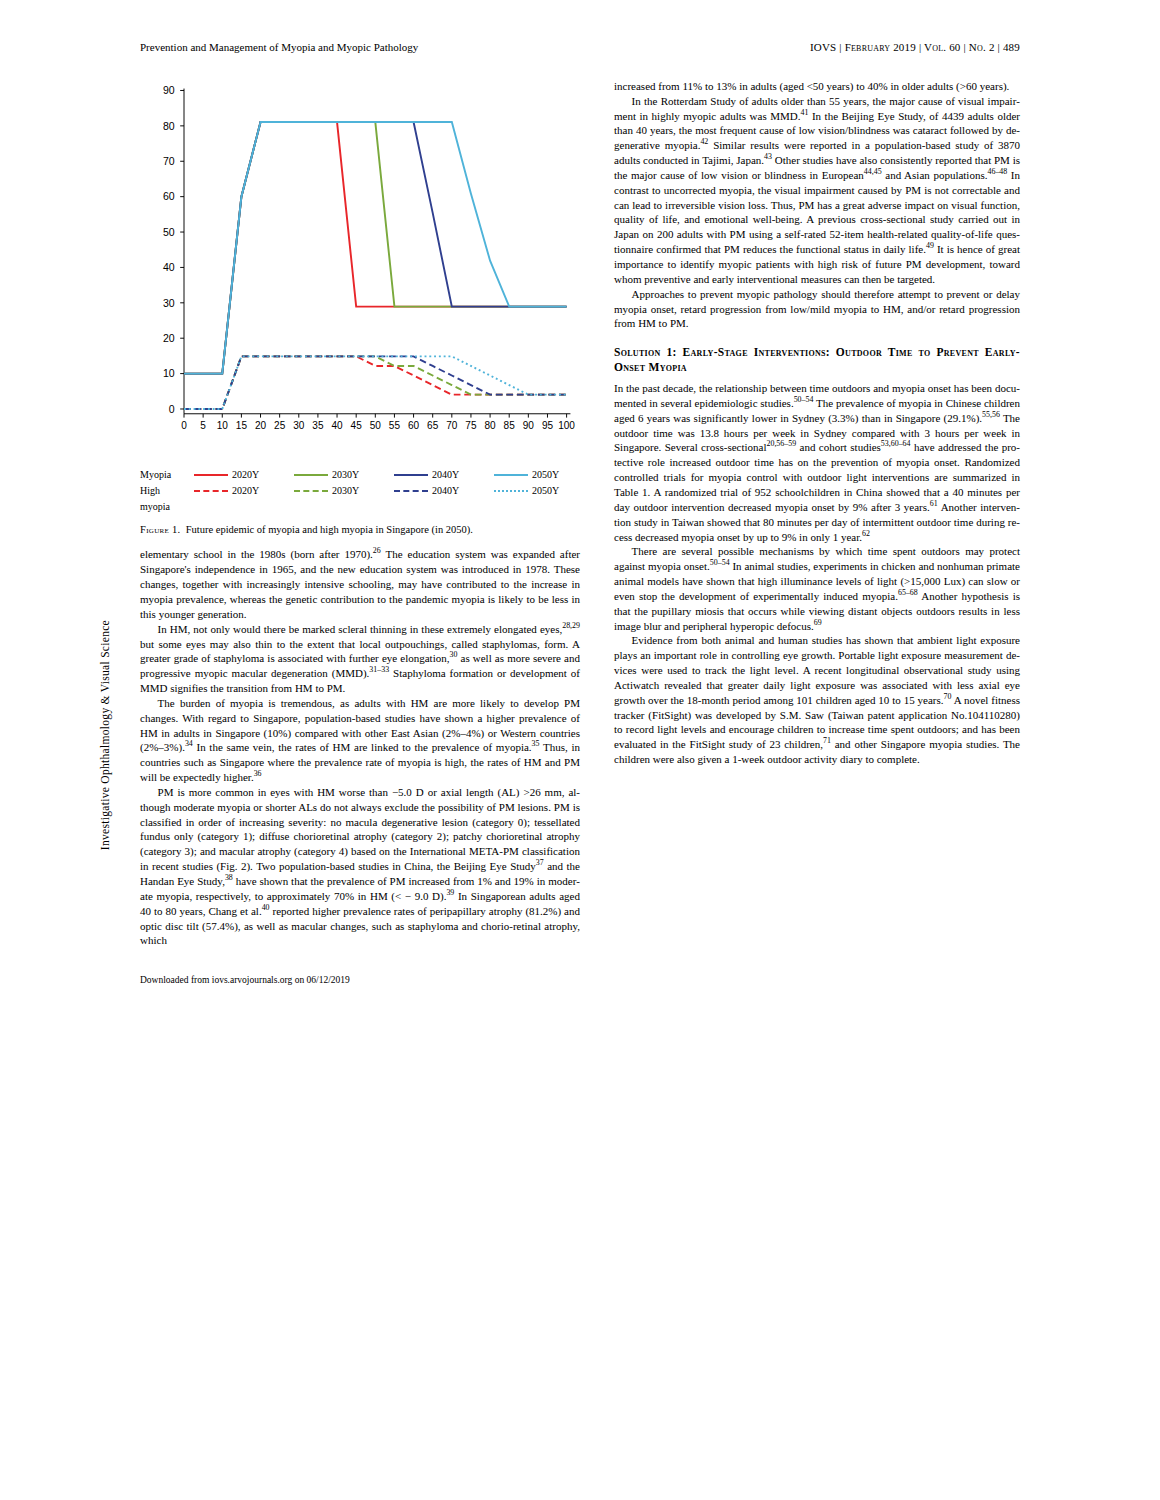Prevention and Management of Myopia and Myopic Pathology
IOVS | February 2019 | Vol. 60 | No. 2 | 489
Investigative Ophthalmology & Visual Science
90 80 70 60 50 40 30 20 10 0 0 5 10 15 20 25 30 35 40 45 50 55 60 65 70 75 80 85 90 95 100
Myopia
High myopia
2020Y
2030Y
2040Y
2050Y
2020Y
2030Y
2040Y
2050Y
Figure 1. Future epidemic of myopia and high myopia in Singapore (in 2050).
elementary school in the 1980s (born after 1970).26 The education system was expanded after Singapore's independence in 1965, and the new education system was introduced in 1978. These changes, together with increasingly intensive schooling, may have contributed to the increase in myopia prevalence, whereas the genetic contribution to the pandemic myopia is likely to be less in this younger generation.
In HM, not only would there be marked scleral thinning in these extremely elongated eyes,28,29 but some eyes may also thin to the extent that local outpouchings, called staphylomas, form. A greater grade of staphyloma is associated with further eye elongation,30 as well as more severe and progressive myopic macular degeneration (MMD).31–33 Staphyloma formation or development of MMD signifies the transition from HM to PM.
The burden of myopia is tremendous, as adults with HM are more likely to develop PM changes. With regard to Singapore, population-based studies have shown a higher prevalence of HM in adults in Singapore (10%) compared with other East Asian (2%–4%) or Western countries (2%–3%).34 In the same vein, the rates of HM are linked to the prevalence of myopia.35 Thus, in countries such as Singapore where the prevalence rate of myopia is high, the rates of HM and PM will be expectedly higher.36
PM is more common in eyes with HM worse than −5.0 D or axial length (AL) >26 mm, although moderate myopia or shorter ALs do not always exclude the possibility of PM lesions. PM is classified in order of increasing severity: no macula degenerative lesion (category 0); tessellated fundus only (category 1); diffuse chorioretinal atrophy (category 2); patchy chorioretinal atrophy (category 3); and macular atrophy (category 4) based on the International META-PM classification in recent studies (Fig. 2). Two population-based studies in China, the Beijing Eye Study37 and the Handan Eye Study,38 have shown that the prevalence of PM increased from 1% and 19% in moderate myopia, respectively, to approximately 70% in HM (< − 9.0 D).39 In Singaporean adults aged 40 to 80 years, Chang et al.40 reported higher prevalence rates of peripapillary atrophy (81.2%) and optic disc tilt (57.4%), as well as macular changes, such as staphyloma and chorio-retinal atrophy, which
increased from 11% to 13% in adults (aged <50 years) to 40% in older adults (>60 years).
In the Rotterdam Study of adults older than 55 years, the major cause of visual impairment in highly myopic adults was MMD.41 In the Beijing Eye Study, of 4439 adults older than 40 years, the most frequent cause of low vision/blindness was cataract followed by degenerative myopia.42 Similar results were reported in a population-based study of 3870 adults conducted in Tajimi, Japan.43 Other studies have also consistently reported that PM is the major cause of low vision or blindness in European44,45 and Asian populations.46–48 In contrast to uncorrected myopia, the visual impairment caused by PM is not correctable and can lead to irreversible vision loss. Thus, PM has a great adverse impact on visual function, quality of life, and emotional well-being. A previous cross-sectional study carried out in Japan on 200 adults with PM using a self-rated 52-item health-related quality-of-life questionnaire confirmed that PM reduces the functional status in daily life.49 It is hence of great importance to identify myopic patients with high risk of future PM development, toward whom preventive and early interventional measures can then be targeted.
Approaches to prevent myopic pathology should therefore attempt to prevent or delay myopia onset, retard progression from low/mild myopia to HM, and/or retard progression from HM to PM.
Solution 1: Early-Stage Interventions: Outdoor Time to Prevent Early-Onset Myopia
In the past decade, the relationship between time outdoors and myopia onset has been documented in several epidemiologic studies.50–54 The prevalence of myopia in Chinese children aged 6 years was significantly lower in Sydney (3.3%) than in Singapore (29.1%).55,56 The outdoor time was 13.8 hours per week in Sydney compared with 3 hours per week in Singapore. Several cross-sectional20,56–59 and cohort studies53,60–64 have addressed the protective role increased outdoor time has on the prevention of myopia onset. Randomized controlled trials for myopia control with outdoor light interventions are summarized in Table 1. A randomized trial of 952 schoolchildren in China showed that a 40 minutes per day outdoor intervention decreased myopia onset by 9% after 3 years.61 Another intervention study in Taiwan showed that 80 minutes per day of intermittent outdoor time during recess decreased myopia onset by up to 9% in only 1 year.62
There are several possible mechanisms by which time spent outdoors may protect against myopia onset.50–54 In animal studies, experiments in chicken and nonhuman primate animal models have shown that high illuminance levels of light (>15,000 Lux) can slow or even stop the development of experimentally induced myopia.65–68 Another hypothesis is that the pupillary miosis that occurs while viewing distant objects outdoors results in less image blur and peripheral hyperopic defocus.69
Evidence from both animal and human studies has shown that ambient light exposure plays an important role in controlling eye growth. Portable light exposure measurement devices were used to track the light level. A recent longitudinal observational study using Actiwatch revealed that greater daily light exposure was associated with less axial eye growth over the 18-month period among 101 children aged 10 to 15 years.70 A novel fitness tracker (FitSight) was developed by S.M. Saw (Taiwan patent application No.104110280) to record light levels and encourage children to increase time spent outdoors; and has been evaluated in the FitSight study of 23 children,71 and other Singapore myopia studies. The children were also given a 1-week outdoor activity diary to complete.
Downloaded from iovs.arvojournals.org on 06/12/2019